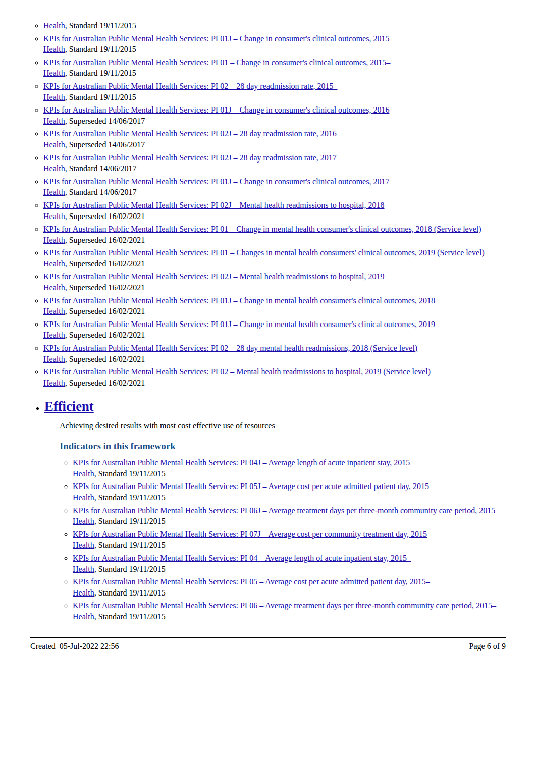Health, Standard 19/11/2015
KPIs for Australian Public Mental Health Services: PI 01J – Change in consumer's clinical outcomes, 2015
Health, Standard 19/11/2015
KPIs for Australian Public Mental Health Services: PI 01 – Change in consumer's clinical outcomes, 2015–
Health, Standard 19/11/2015
KPIs for Australian Public Mental Health Services: PI 02 – 28 day readmission rate, 2015–
Health, Standard 19/11/2015
KPIs for Australian Public Mental Health Services: PI 01J – Change in consumer's clinical outcomes, 2016
Health, Superseded 14/06/2017
KPIs for Australian Public Mental Health Services: PI 02J – 28 day readmission rate, 2016
Health, Superseded 14/06/2017
KPIs for Australian Public Mental Health Services: PI 02J – 28 day readmission rate, 2017
Health, Standard 14/06/2017
KPIs for Australian Public Mental Health Services: PI 01J – Change in consumer's clinical outcomes, 2017
Health, Standard 14/06/2017
KPIs for Australian Public Mental Health Services: PI 02J – Mental health readmissions to hospital, 2018
Health, Superseded 16/02/2021
KPIs for Australian Public Mental Health Services: PI 01 – Change in mental health consumer's clinical outcomes, 2018 (Service level)
Health, Superseded 16/02/2021
KPIs for Australian Public Mental Health Services: PI 01 – Changes in mental health consumers' clinical outcomes, 2019 (Service level)
Health, Superseded 16/02/2021
KPIs for Australian Public Mental Health Services: PI 02J – Mental health readmissions to hospital, 2019
Health, Superseded 16/02/2021
KPIs for Australian Public Mental Health Services: PI 01J – Change in mental health consumer's clinical outcomes, 2018
Health, Superseded 16/02/2021
KPIs for Australian Public Mental Health Services: PI 01J – Change in mental health consumer's clinical outcomes, 2019
Health, Superseded 16/02/2021
KPIs for Australian Public Mental Health Services: PI 02 – 28 day mental health readmissions, 2018 (Service level)
Health, Superseded 16/02/2021
KPIs for Australian Public Mental Health Services: PI 02 – Mental health readmissions to hospital, 2019 (Service level)
Health, Superseded 16/02/2021
Efficient
Achieving desired results with most cost effective use of resources
Indicators in this framework
KPIs for Australian Public Mental Health Services: PI 04J – Average length of acute inpatient stay, 2015
Health, Standard 19/11/2015
KPIs for Australian Public Mental Health Services: PI 05J – Average cost per acute admitted patient day, 2015
Health, Standard 19/11/2015
KPIs for Australian Public Mental Health Services: PI 06J – Average treatment days per three-month community care period, 2015
Health, Standard 19/11/2015
KPIs for Australian Public Mental Health Services: PI 07J – Average cost per community treatment day, 2015
Health, Standard 19/11/2015
KPIs for Australian Public Mental Health Services: PI 04 – Average length of acute inpatient stay, 2015–
Health, Standard 19/11/2015
KPIs for Australian Public Mental Health Services: PI 05 – Average cost per acute admitted patient day, 2015–
Health, Standard 19/11/2015
KPIs for Australian Public Mental Health Services: PI 06 – Average treatment days per three-month community care period, 2015–
Health, Standard 19/11/2015
Created 05-Jul-2022 22:56 Page 6 of 9